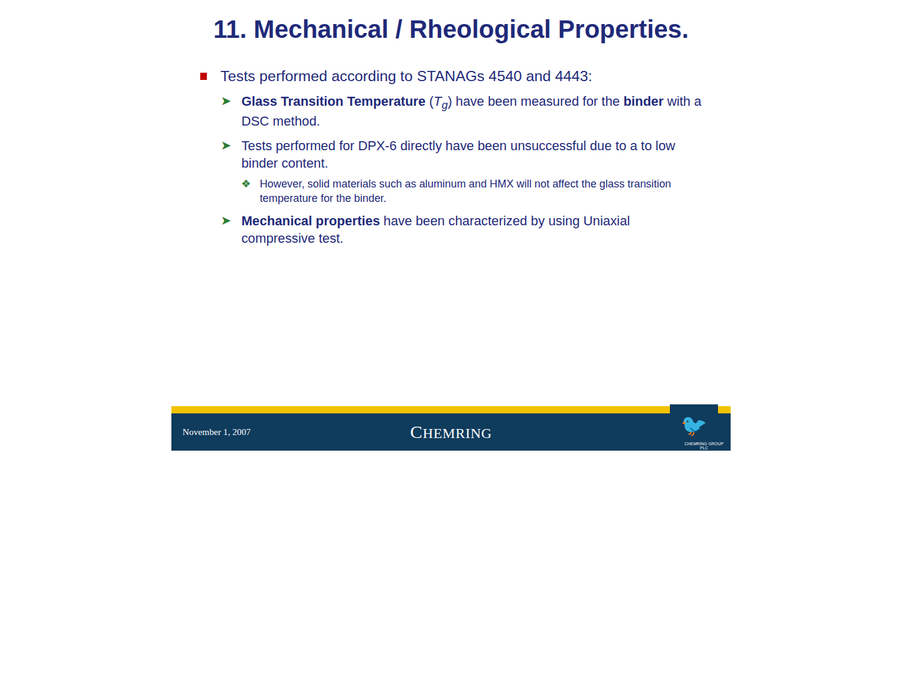11. Mechanical / Rheological Properties.
Tests performed according to STANAGs 4540 and 4443:
Glass Transition Temperature (Tg) have been measured for the binder with a DSC method.
Tests performed for DPX-6 directly have been unsuccessful due to a to low binder content.
However, solid materials such as aluminum and HMX will not affect the glass transition temperature for the binder.
Mechanical properties have been characterized by using Uniaxial compressive test.
November 1, 2007 CHEMRING
🐦
CHEMRING GROUP PLC